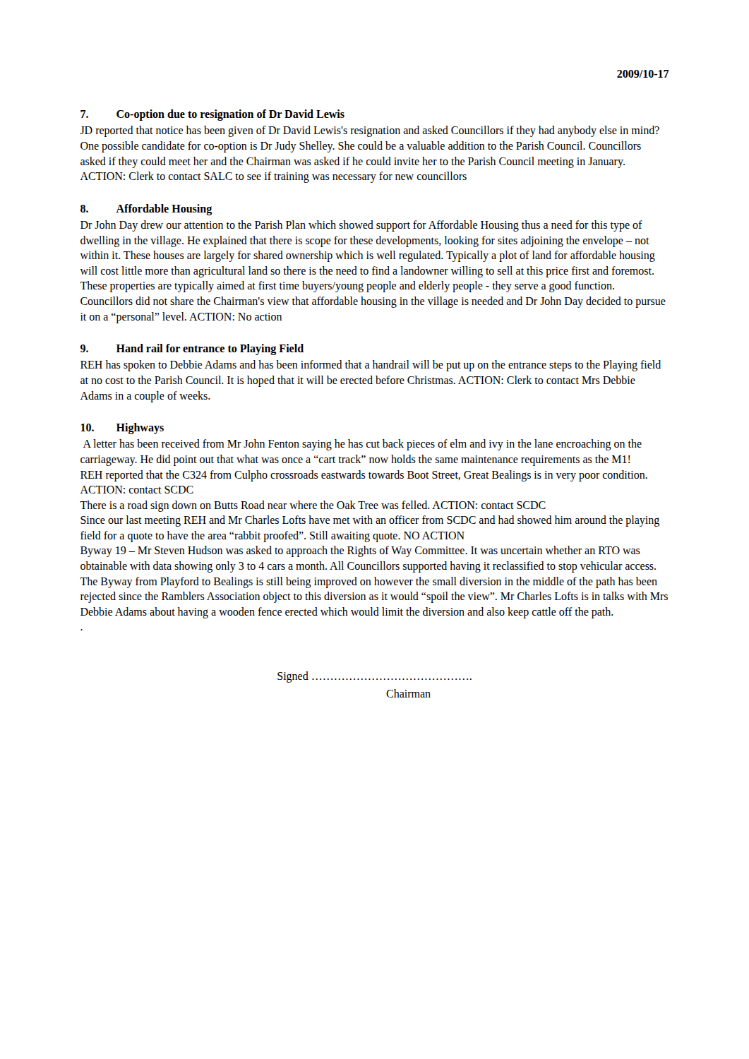2009/10-17
7. Co-option due to resignation of Dr David Lewis
JD reported that notice has been given of Dr David Lewis's resignation and asked Councillors if they had anybody else in mind? One possible candidate for co-option is Dr Judy Shelley. She could be a valuable addition to the Parish Council. Councillors asked if they could meet her and the Chairman was asked if he could invite her to the Parish Council meeting in January. ACTION: Clerk to contact SALC to see if training was necessary for new councillors
8. Affordable Housing
Dr John Day drew our attention to the Parish Plan which showed support for Affordable Housing thus a need for this type of dwelling in the village. He explained that there is scope for these developments, looking for sites adjoining the envelope – not within it. These houses are largely for shared ownership which is well regulated. Typically a plot of land for affordable housing will cost little more than agricultural land so there is the need to find a landowner willing to sell at this price first and foremost. These properties are typically aimed at first time buyers/young people and elderly people - they serve a good function. Councillors did not share the Chairman's view that affordable housing in the village is needed and Dr John Day decided to pursue it on a “personal” level. ACTION: No action
9. Hand rail for entrance to Playing Field
REH has spoken to Debbie Adams and has been informed that a handrail will be put up on the entrance steps to the Playing field at no cost to the Parish Council. It is hoped that it will be erected before Christmas. ACTION: Clerk to contact Mrs Debbie Adams in a couple of weeks.
10. Highways
A letter has been received from Mr John Fenton saying he has cut back pieces of elm and ivy in the lane encroaching on the carriageway. He did point out that what was once a “cart track” now holds the same maintenance requirements as the M1!
REH reported that the C324 from Culpho crossroads eastwards towards Boot Street, Great Bealings is in very poor condition. ACTION: contact SCDC
There is a road sign down on Butts Road near where the Oak Tree was felled. ACTION: contact SCDC
Since our last meeting REH and Mr Charles Lofts have met with an officer from SCDC and had showed him around the playing field for a quote to have the area “rabbit proofed”. Still awaiting quote. NO ACTION
Byway 19 – Mr Steven Hudson was asked to approach the Rights of Way Committee. It was uncertain whether an RTO was obtainable with data showing only 3 to 4 cars a month. All Councillors supported having it reclassified to stop vehicular access.
The Byway from Playford to Bealings is still being improved on however the small diversion in the middle of the path has been rejected since the Ramblers Association object to this diversion as it would “spoil the view”. Mr Charles Lofts is in talks with Mrs Debbie Adams about having a wooden fence erected which would limit the diversion and also keep cattle off the path.
.
Signed ……………………………………. Chairman